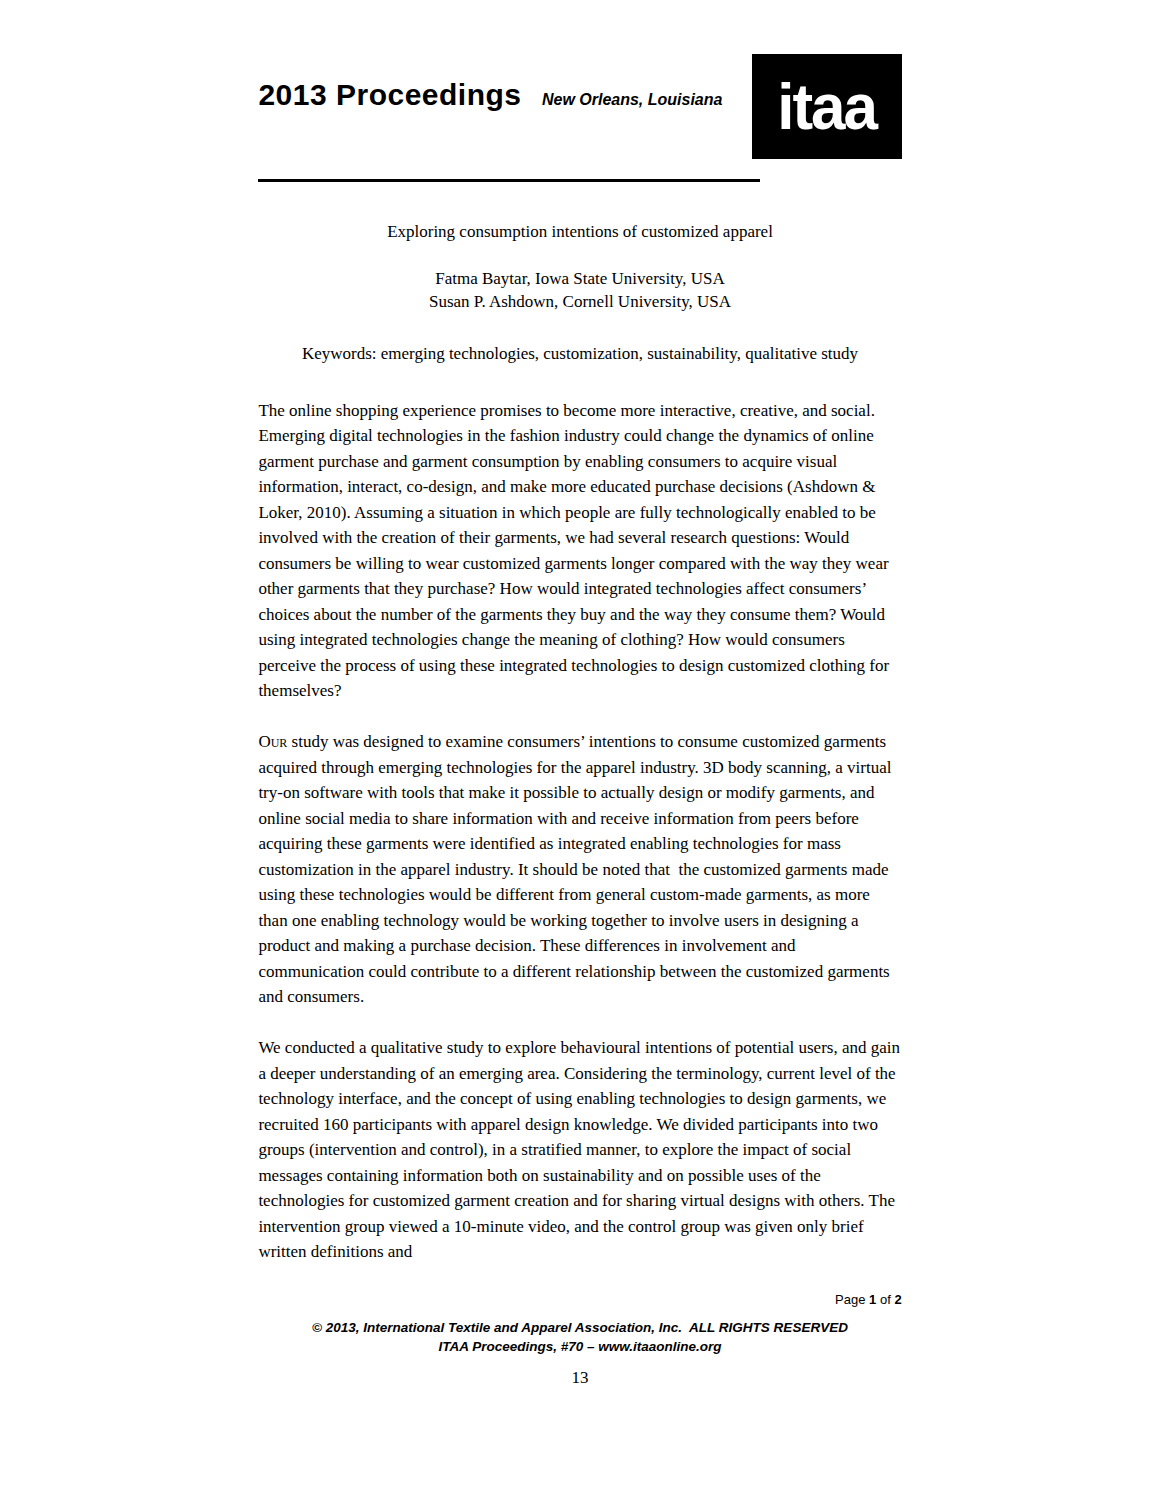2013 Proceedings
New Orleans, Louisiana
itaa
Exploring consumption intentions of customized apparel
Fatma Baytar, Iowa State University, USA
Susan P. Ashdown, Cornell University, USA
Keywords: emerging technologies, customization, sustainability, qualitative study
The online shopping experience promises to become more interactive, creative, and social. Emerging digital technologies in the fashion industry could change the dynamics of online garment purchase and garment consumption by enabling consumers to acquire visual information, interact, co-design, and make more educated purchase decisions (Ashdown & Loker, 2010). Assuming a situation in which people are fully technologically enabled to be involved with the creation of their garments, we had several research questions: Would consumers be willing to wear customized garments longer compared with the way they wear other garments that they purchase? How would integrated technologies affect consumers’ choices about the number of the garments they buy and the way they consume them? Would using integrated technologies change the meaning of clothing? How would consumers perceive the process of using these integrated technologies to design customized clothing for themselves?
Our study was designed to examine consumers’ intentions to consume customized garments acquired through emerging technologies for the apparel industry. 3D body scanning, a virtual try-on software with tools that make it possible to actually design or modify garments, and online social media to share information with and receive information from peers before acquiring these garments were identified as integrated enabling technologies for mass customization in the apparel industry. It should be noted that the customized garments made using these technologies would be different from general custom-made garments, as more than one enabling technology would be working together to involve users in designing a product and making a purchase decision. These differences in involvement and communication could contribute to a different relationship between the customized garments and consumers.
We conducted a qualitative study to explore behavioural intentions of potential users, and gain a deeper understanding of an emerging area. Considering the terminology, current level of the technology interface, and the concept of using enabling technologies to design garments, we recruited 160 participants with apparel design knowledge. We divided participants into two groups (intervention and control), in a stratified manner, to explore the impact of social messages containing information both on sustainability and on possible uses of the technologies for customized garment creation and for sharing virtual designs with others. The intervention group viewed a 10-minute video, and the control group was given only brief written definitions and
Page 1 of 2
© 2013, International Textile and Apparel Association, Inc. ALL RIGHTS RESERVED
ITAA Proceedings, #70 – www.itaaonline.org
13